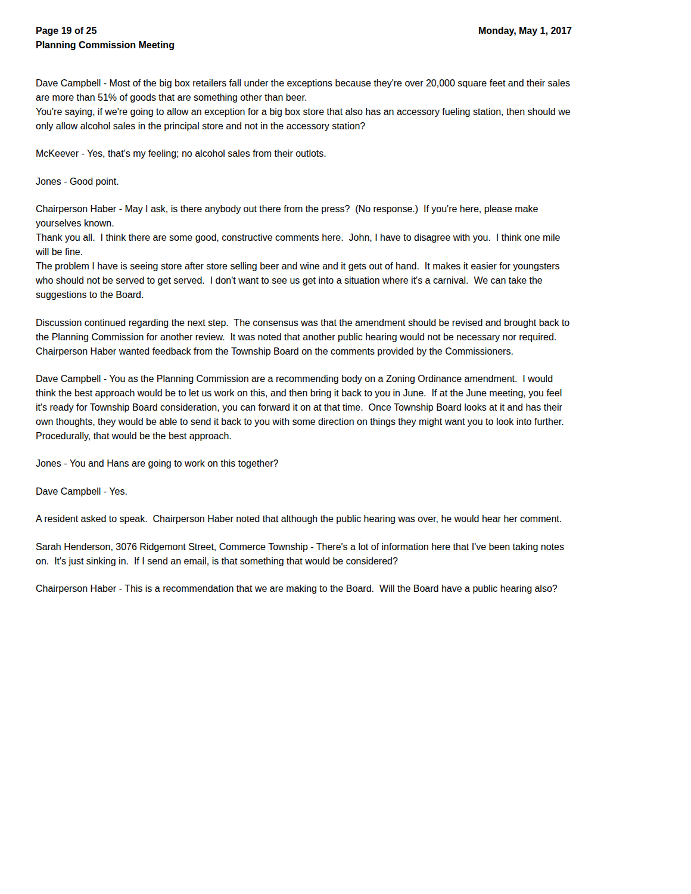Page 19 of 25
Monday, May 1, 2017
Planning Commission Meeting
Dave Campbell - Most of the big box retailers fall under the exceptions because they're over 20,000 square feet and their sales are more than 51% of goods that are something other than beer.
You're saying, if we're going to allow an exception for a big box store that also has an accessory fueling station, then should we only allow alcohol sales in the principal store and not in the accessory station?
McKeever - Yes, that's my feeling; no alcohol sales from their outlots.
Jones - Good point.
Chairperson Haber - May I ask, is there anybody out there from the press? (No response.) If you're here, please make yourselves known.
Thank you all. I think there are some good, constructive comments here. John, I have to disagree with you. I think one mile will be fine.
The problem I have is seeing store after store selling beer and wine and it gets out of hand. It makes it easier for youngsters who should not be served to get served. I don't want to see us get into a situation where it's a carnival. We can take the suggestions to the Board.
Discussion continued regarding the next step. The consensus was that the amendment should be revised and brought back to the Planning Commission for another review. It was noted that another public hearing would not be necessary nor required.
Chairperson Haber wanted feedback from the Township Board on the comments provided by the Commissioners.
Dave Campbell - You as the Planning Commission are a recommending body on a Zoning Ordinance amendment. I would think the best approach would be to let us work on this, and then bring it back to you in June. If at the June meeting, you feel it's ready for Township Board consideration, you can forward it on at that time. Once Township Board looks at it and has their own thoughts, they would be able to send it back to you with some direction on things they might want you to look into further. Procedurally, that would be the best approach.
Jones - You and Hans are going to work on this together?
Dave Campbell - Yes.
A resident asked to speak. Chairperson Haber noted that although the public hearing was over, he would hear her comment.
Sarah Henderson, 3076 Ridgemont Street, Commerce Township - There's a lot of information here that I've been taking notes on. It's just sinking in. If I send an email, is that something that would be considered?
Chairperson Haber - This is a recommendation that we are making to the Board. Will the Board have a public hearing also?